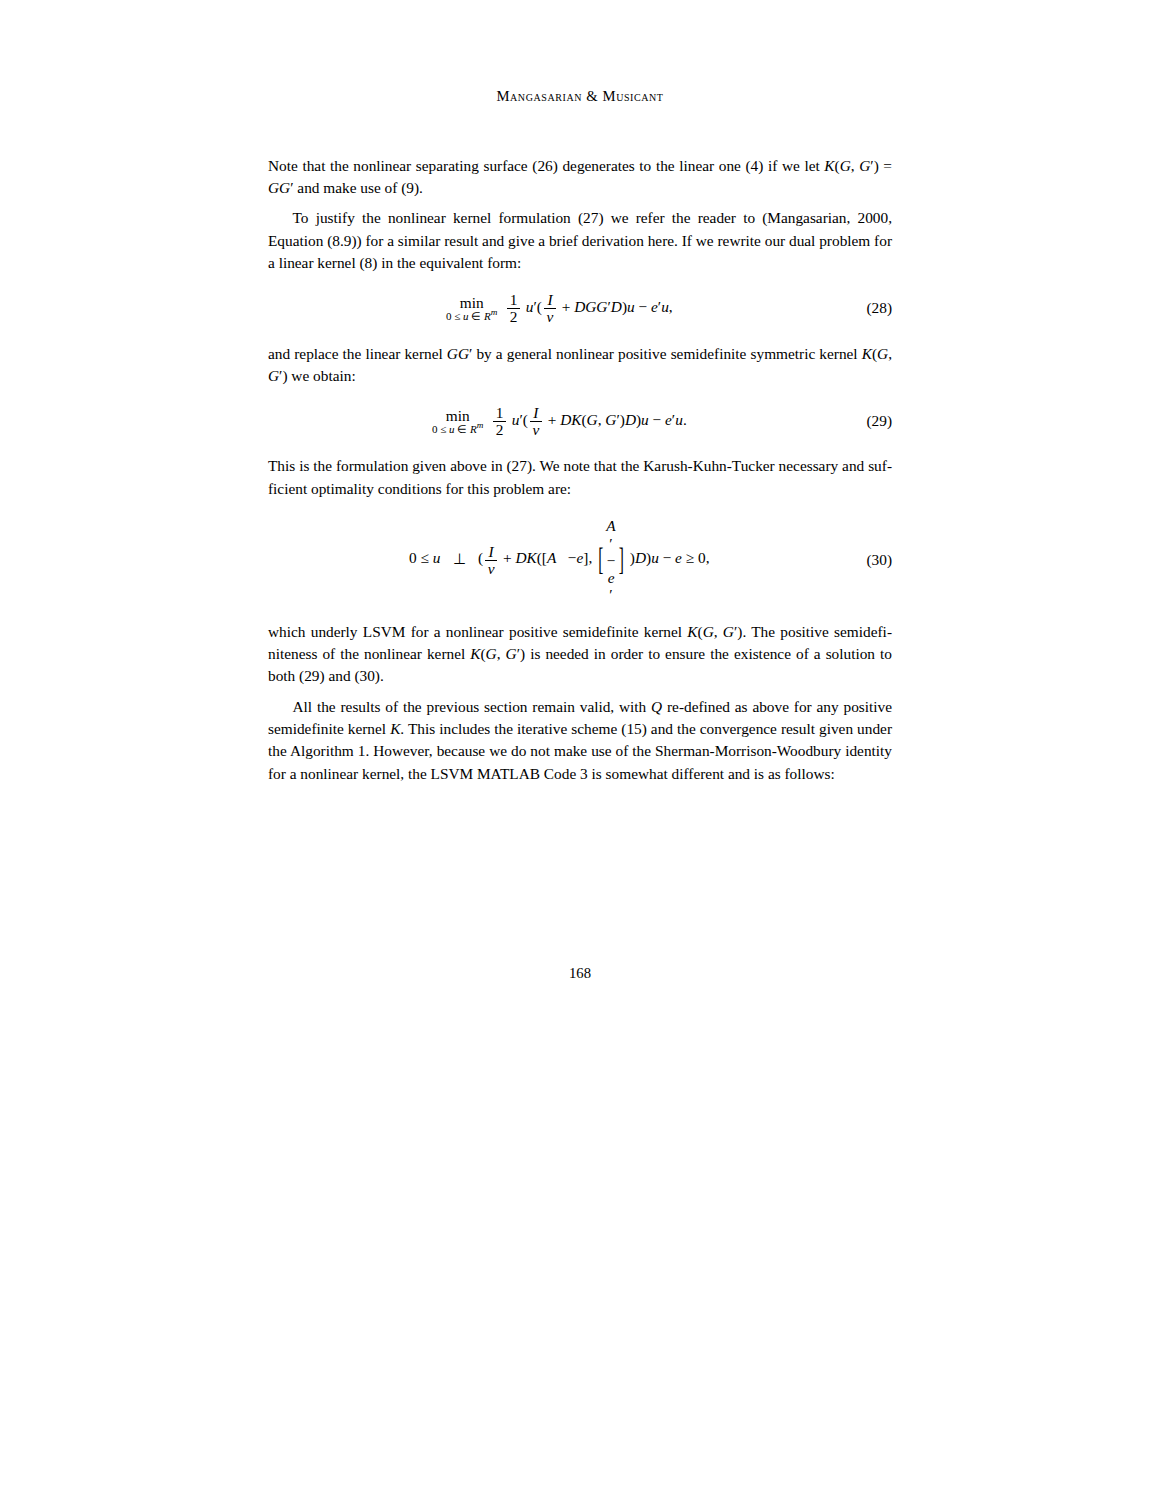Mangasarian & Musicant
Note that the nonlinear separating surface (26) degenerates to the linear one (4) if we let K(G, G′) = GG′ and make use of (9).
To justify the nonlinear kernel formulation (27) we refer the reader to (Mangasarian, 2000, Equation (8.9)) for a similar result and give a brief derivation here. If we rewrite our dual problem for a linear kernel (8) in the equivalent form:
min 0 ≤ u ∈ Rm 12 u′(Iν + DGG′D)u − e′u,
(28)
and replace the linear kernel GG′ by a general nonlinear positive semidefinite symmetric kernel K(G, G′) we obtain:
min 0 ≤ u ∈ Rm 12 u′(Iν + DK(G, G′)D)u − e′u.
(29)
This is the formulation given above in (27). We note that the Karush-Kuhn-Tucker necessary and sufficient optimality conditions for this problem are:
0 ≤ u ⊥ (Iν + DK([A −e], [A′−e′] )D)u − e ≥ 0,
(30)
which underly LSVM for a nonlinear positive semidefinite kernel K(G, G′). The positive semidefiniteness of the nonlinear kernel K(G, G′) is needed in order to ensure the existence of a solution to both (29) and (30).
All the results of the previous section remain valid, with Q re-defined as above for any positive semidefinite kernel K. This includes the iterative scheme (15) and the convergence result given under the Algorithm 1. However, because we do not make use of the Sherman-Morrison-Woodbury identity for a nonlinear kernel, the LSVM MATLAB Code 3 is somewhat different and is as follows:
168